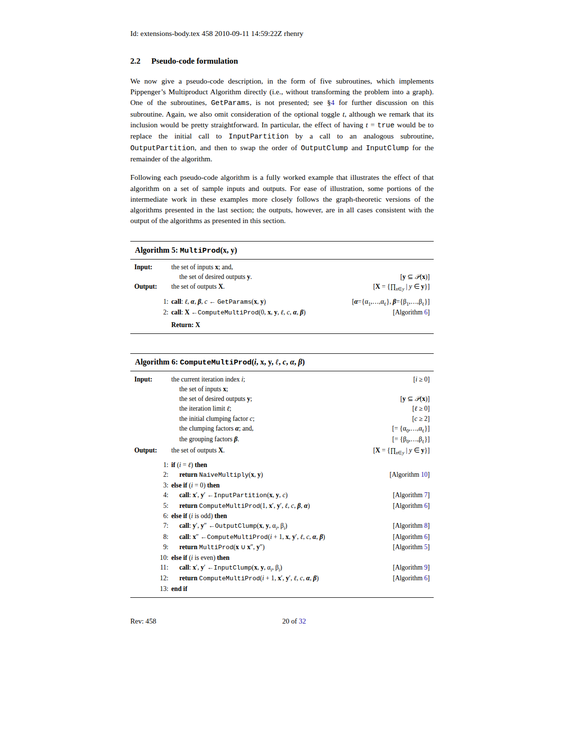Id: extensions-body.tex 458 2010-09-11 14:59:22Z rhenry
2.2 Pseudo-code formulation
We now give a pseudo-code description, in the form of five subroutines, which implements Pippenger’s Multiproduct Algorithm directly (i.e., without transforming the problem into a graph). One of the subroutines, GetParams, is not presented; see §4 for further discussion on this subroutine. Again, we also omit consideration of the optional toggle t, although we remark that its inclusion would be pretty straightforward. In particular, the effect of having t = true would be to replace the initial call to InputPartition by a call to an analogous subroutine, OutputPartition, and then to swap the order of OutputClump and InputClump for the remainder of the algorithm.
Following each pseudo-code algorithm is a fully worked example that illustrates the effect of that algorithm on a set of sample inputs and outputs. For ease of illustration, some portions of the intermediate work in these examples more closely follows the graph-theoretic versions of the algorithms presented in the last section; the outputs, however, are in all cases consistent with the output of the algorithms as presented in this section.
Algorithm 5: MultiProd(x, y)
| Input: | the set of inputs x ; and, | |
| | the set of desired outputs y . | [ y ⊆ 𝒫 ( x )] |
| Output: | the set of outputs X . | [ X = {∏ x ∈ y / y ∈ y }] |
| 1: | call : ℓ , α , β , c ← GetParams ( x , y ) | [ α ={α 1 ,…,α ℓ }, β ={β 1 ,…,β ℓ }] |
| 2: | call : X ← ComputeMultiProd (0, x , y , ℓ , c , α , β ) | [Algorithm 6 ] |
| | Return: X | |
Algorithm 6: ComputeMultiProd(i, x, y, ℓ, c, α, β)
| Input: | the current iteration index i ; | [ i ≥ 0] |
| | the set of inputs x ; | |
| | the set of desired outputs y ; | [ y ⊆ 𝒫 ( x )] |
| | the iteration limit ℓ ; | [ ℓ ≥ 0] |
| | the initial clumping factor c ; | [ c ≥ 2] |
| | the clumping factors α ; and, | [= {α 0 ,…,α ℓ }] |
| | the grouping factors β . | [= {β 0 ,…,β ℓ }] |
| Output: | the set of outputs X . | [ X = {∏ x ∈ y / y ∈ y }] |
| 1: | if ( i = ℓ ) then | |
| 2: | return NaiveMultiply ( x , y ) | [Algorithm 10 ] |
| 3: | else if ( i = 0) then | |
| 4: | call : x ′, y ′ ← InputPartition ( x , y , c ) | [Algorithm 7 ] |
| 5: | return ComputeMultiProd (1, x ′, y ′, ℓ , c , β , α ) | [Algorithm 6 ] |
| 6: | else if ( i is odd) then | |
| 7: | call : y ′, y ″ ← OutputClump ( x , y , α i , β i ) | [Algorithm 8 ] |
| 8: | call : x ″ ← ComputeMultiProd ( i + 1, x , y ′, ℓ , c , α , β ) | [Algorithm 6 ] |
| 9: | return MultiProd ( x ∪ x ″, y ″) | [Algorithm 5 ] |
| 10: | else if ( i is even) then | |
| 11: | call : x ′, y ′ ← InputClump ( x , y , α i , β i ) | [Algorithm 9 ] |
| 12: | return ComputeMultiProd ( i + 1, x ′, y ′, ℓ , c , α , β ) | [Algorithm 6 ] |
| 13: | end if | |
Rev: 458
20 of 32